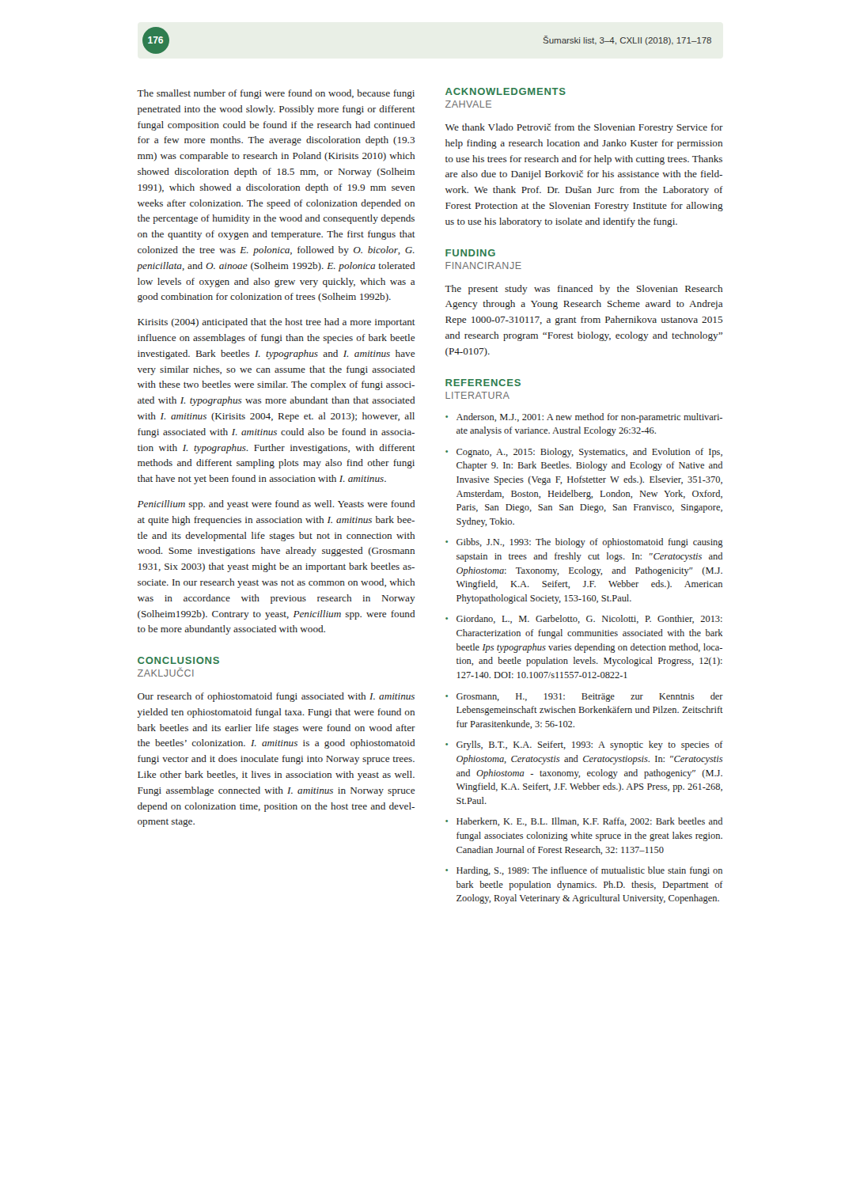176
Šumarski list, 3–4, CXLII (2018), 171–178
The smallest number of fungi were found on wood, because fungi penetrated into the wood slowly. Possibly more fungi or different fungal composition could be found if the research had continued for a few more months. The average discoloration depth (19.3 mm) was comparable to research in Poland (Kirisits 2010) which showed discoloration depth of 18.5 mm, or Norway (Solheim 1991), which showed a discoloration depth of 19.9 mm seven weeks after colonization. The speed of colonization depended on the percentage of humidity in the wood and consequently depends on the quantity of oxygen and temperature. The first fungus that colonized the tree was E. polonica, followed by O. bicolor, G. penicillata, and O. ainoae (Solheim 1992b). E. polonica tolerated low levels of oxygen and also grew very quickly, which was a good combination for colonization of trees (Solheim 1992b).
Kirisits (2004) anticipated that the host tree had a more important influence on assemblages of fungi than the species of bark beetle investigated. Bark beetles I. typographus and I. amitinus have very similar niches, so we can assume that the fungi associated with these two beetles were similar. The complex of fungi associated with I. typographus was more abundant than that associated with I. amitinus (Kirisits 2004, Repe et. al 2013); however, all fungi associated with I. amitinus could also be found in association with I. typographus. Further investigations, with different methods and different sampling plots may also find other fungi that have not yet been found in association with I. amitinus.
Penicillium spp. and yeast were found as well. Yeasts were found at quite high frequencies in association with I. amitinus bark beetle and its developmental life stages but not in connection with wood. Some investigations have already suggested (Grosmann 1931, Six 2003) that yeast might be an important bark beetles associate. In our research yeast was not as common on wood, which was in accordance with previous research in Norway (Solheim1992b). Contrary to yeast, Penicillium spp. were found to be more abundantly associated with wood.
CONCLUSIONS
ZAKLJUČCI
Our research of ophiostomatoid fungi associated with I. amitinus yielded ten ophiostomatoid fungal taxa. Fungi that were found on bark beetles and its earlier life stages were found on wood after the beetles’ colonization. I. amitinus is a good ophiostomatoid fungi vector and it does inoculate fungi into Norway spruce trees. Like other bark beetles, it lives in association with yeast as well. Fungi assemblage connected with I. amitinus in Norway spruce depend on colonization time, position on the host tree and development stage.
ACKNOWLEDGMENTS
ZAHVALE
We thank Vlado Petrovič from the Slovenian Forestry Service for help finding a research location and Janko Kuster for permission to use his trees for research and for help with cutting trees. Thanks are also due to Danijel Borkovič for his assistance with the fieldwork. We thank Prof. Dr. Dušan Jurc from the Laboratory of Forest Protection at the Slovenian Forestry Institute for allowing us to use his laboratory to isolate and identify the fungi.
FUNDING
FINANCIRANJE
The present study was financed by the Slovenian Research Agency through a Young Research Scheme award to Andreja Repe 1000-07-310117, a grant from Pahernikova ustanova 2015 and research program “Forest biology, ecology and technology” (P4-0107).
REFERENCES
LITERATURA
Anderson, M.J., 2001: A new method for non-parametric multivariate analysis of variance. Austral Ecology 26:32-46.
Cognato, A., 2015: Biology, Systematics, and Evolution of Ips, Chapter 9. In: Bark Beetles. Biology and Ecology of Native and Invasive Species (Vega F, Hofstetter W eds.). Elsevier, 351-370, Amsterdam, Boston, Heidelberg, London, New York, Oxford, Paris, San Diego, San San Diego, San Franvisco, Singapore, Sydney, Tokio.
Gibbs, J.N., 1993: The biology of ophiostomatoid fungi causing sapstain in trees and freshly cut logs. In: ″Ceratocystis and Ophiostoma: Taxonomy, Ecology, and Pathogenicity″ (M.J. Wingfield, K.A. Seifert, J.F. Webber eds.). American Phytopathological Society, 153-160, St.Paul.
Giordano, L., M. Garbelotto, G. Nicolotti, P. Gonthier, 2013: Characterization of fungal communities associated with the bark beetle Ips typographus varies depending on detection method, location, and beetle population levels. Mycological Progress, 12(1): 127-140. DOI: 10.1007/s11557-012-0822-1
Grosmann, H., 1931: Beiträge zur Kenntnis der Lebensgemeinschaft zwischen Borkenkäfern und Pilzen. Zeitschrift fur Parasitenkunde, 3: 56-102.
Grylls, B.T., K.A. Seifert, 1993: A synoptic key to species of Ophiostoma, Ceratocystis and Ceratocystiopsis. In: ″Ceratocystis and Ophiostoma - taxonomy, ecology and pathogenicy″ (M.J. Wingfield, K.A. Seifert, J.F. Webber eds.). APS Press, pp. 261-268, St.Paul.
Haberkern, K. E., B.L. Illman, K.F. Raffa, 2002: Bark beetles and fungal associates colonizing white spruce in the great lakes region. Canadian Journal of Forest Research, 32: 1137–1150
Harding, S., 1989: The influence of mutualistic blue stain fungi on bark beetle population dynamics. Ph.D. thesis, Department of Zoology, Royal Veterinary & Agricultural University, Copenhagen.